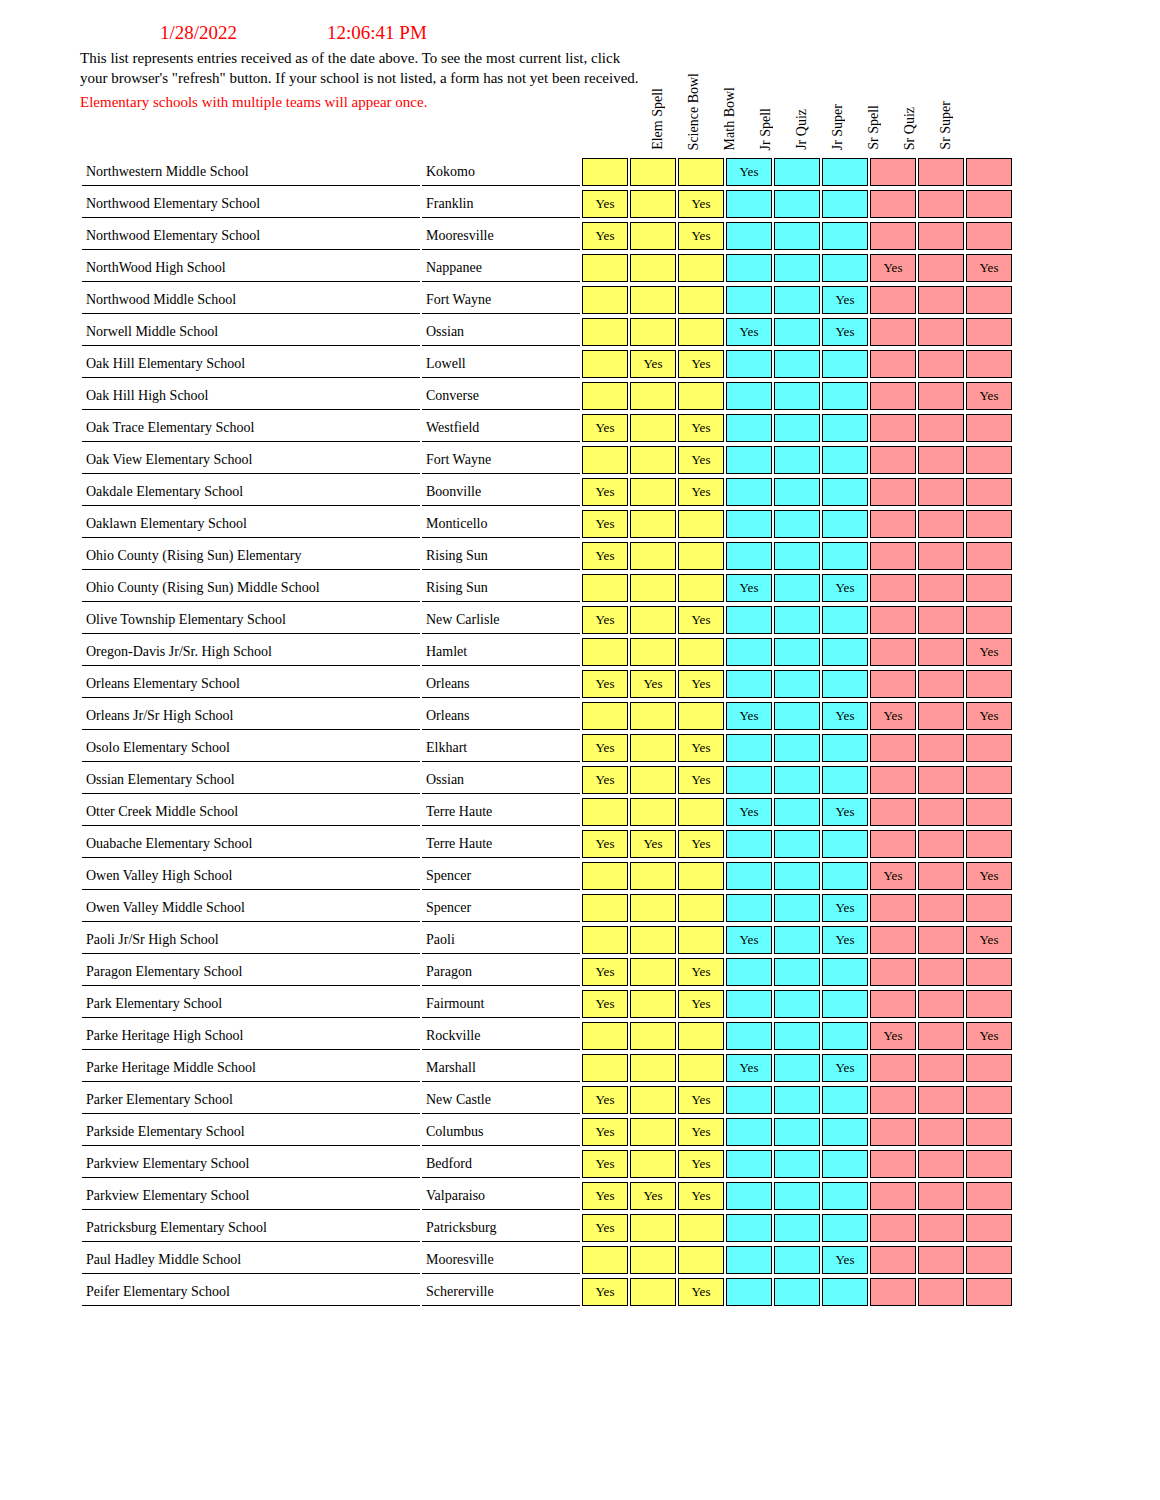1/28/202212:06:41 PM
This list represents entries received as of the date above. To see the most current list, click your browser's "refresh" button. If your school is not listed, a form has not yet been received.
Elementary schools with multiple teams will appear once.
Elem Spell
Science Bowl
Math Bowl
Jr Spell
Jr Quiz
Jr Super
Sr Spell
Sr Quiz
Sr Super
| Northwestern Middle School | Kokomo | | | | Yes | | | | | |
| Northwood Elementary School | Franklin | Yes | | Yes | | | | | | |
| Northwood Elementary School | Mooresville | Yes | | Yes | | | | | | |
| NorthWood High School | Nappanee | | | | | | | Yes | | Yes |
| Northwood Middle School | Fort Wayne | | | | | | Yes | | | |
| Norwell Middle School | Ossian | | | | Yes | | Yes | | | |
| Oak Hill Elementary School | Lowell | | Yes | Yes | | | | | | |
| Oak Hill High School | Converse | | | | | | | | | Yes |
| Oak Trace Elementary School | Westfield | Yes | | Yes | | | | | | |
| Oak View Elementary School | Fort Wayne | | | Yes | | | | | | |
| Oakdale Elementary School | Boonville | Yes | | Yes | | | | | | |
| Oaklawn Elementary School | Monticello | Yes | | | | | | | | |
| Ohio County (Rising Sun) Elementary | Rising Sun | Yes | | | | | | | | |
| Ohio County (Rising Sun) Middle School | Rising Sun | | | | Yes | | Yes | | | |
| Olive Township Elementary School | New Carlisle | Yes | | Yes | | | | | | |
| Oregon-Davis Jr/Sr. High School | Hamlet | | | | | | | | | Yes |
| Orleans Elementary School | Orleans | Yes | Yes | Yes | | | | | | |
| Orleans Jr/Sr High School | Orleans | | | | Yes | | Yes | Yes | | Yes |
| Osolo Elementary School | Elkhart | Yes | | Yes | | | | | | |
| Ossian Elementary School | Ossian | Yes | | Yes | | | | | | |
| Otter Creek Middle School | Terre Haute | | | | Yes | | Yes | | | |
| Ouabache Elementary School | Terre Haute | Yes | Yes | Yes | | | | | | |
| Owen Valley High School | Spencer | | | | | | | Yes | | Yes |
| Owen Valley Middle School | Spencer | | | | | | Yes | | | |
| Paoli Jr/Sr High School | Paoli | | | | Yes | | Yes | | | Yes |
| Paragon Elementary School | Paragon | Yes | | Yes | | | | | | |
| Park Elementary School | Fairmount | Yes | | Yes | | | | | | |
| Parke Heritage High School | Rockville | | | | | | | Yes | | Yes |
| Parke Heritage Middle School | Marshall | | | | Yes | | Yes | | | |
| Parker Elementary School | New Castle | Yes | | Yes | | | | | | |
| Parkside Elementary School | Columbus | Yes | | Yes | | | | | | |
| Parkview Elementary School | Bedford | Yes | | Yes | | | | | | |
| Parkview Elementary School | Valparaiso | Yes | Yes | Yes | | | | | | |
| Patricksburg Elementary School | Patricksburg | Yes | | | | | | | | |
| Paul Hadley Middle School | Mooresville | | | | | | Yes | | | |
| Peifer Elementary School | Schererville | Yes | | Yes | | | | | | |